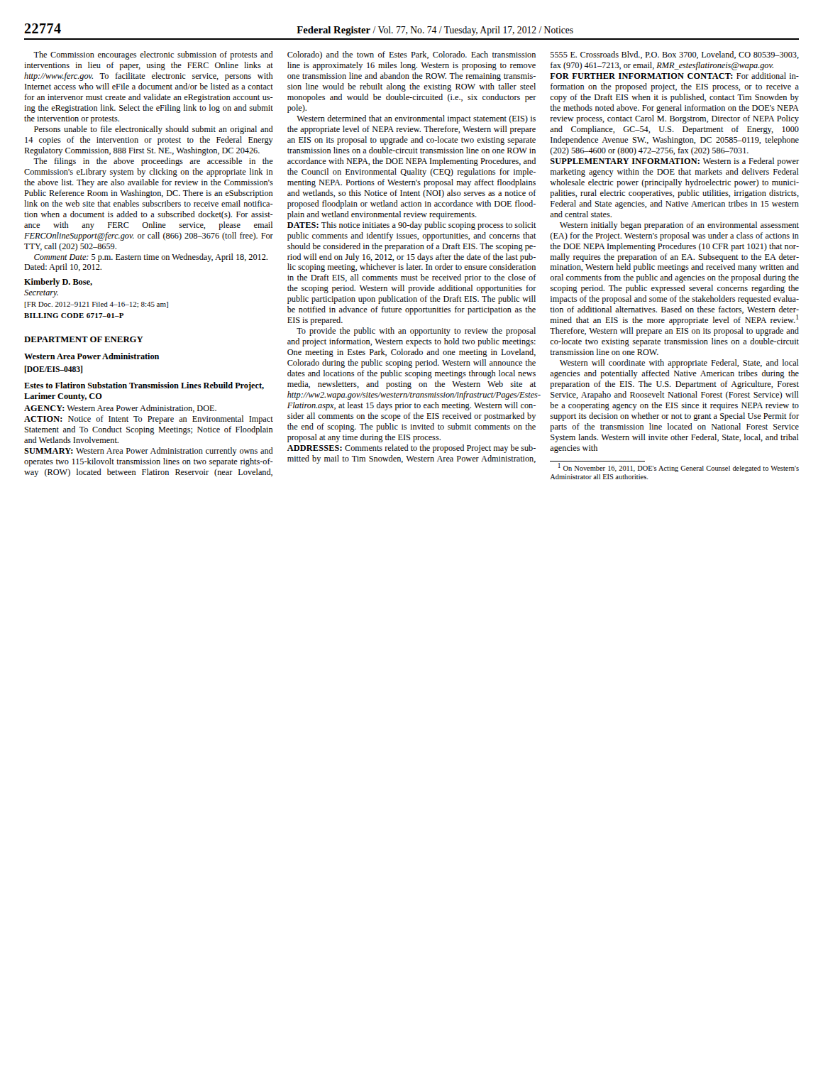22774
Federal Register / Vol. 77, No. 74 / Tuesday, April 17, 2012 / Notices
The Commission encourages electronic submission of protests and interventions in lieu of paper, using the FERC Online links at http://www.ferc.gov. To facilitate electronic service, persons with Internet access who will eFile a document and/or be listed as a contact for an intervenor must create and validate an eRegistration account using the eRegistration link. Select the eFiling link to log on and submit the intervention or protests.
Persons unable to file electronically should submit an original and 14 copies of the intervention or protest to the Federal Energy Regulatory Commission, 888 First St. NE., Washington, DC 20426.
The filings in the above proceedings are accessible in the Commission's eLibrary system by clicking on the appropriate link in the above list. They are also available for review in the Commission's Public Reference Room in Washington, DC. There is an eSubscription link on the web site that enables subscribers to receive email notification when a document is added to a subscribed docket(s). For assistance with any FERC Online service, please email FERCOnlineSupport@ferc.gov. or call (866) 208–3676 (toll free). For TTY, call (202) 502–8659.
Comment Date: 5 p.m. Eastern time on Wednesday, April 18, 2012.
Dated: April 10, 2012.
Kimberly D. Bose,
Secretary.
[FR Doc. 2012–9121 Filed 4–16–12; 8:45 am]
BILLING CODE 6717–01–P
DEPARTMENT OF ENERGY
Western Area Power Administration
[DOE/EIS–0483]
Estes to Flatiron Substation Transmission Lines Rebuild Project, Larimer County, CO
AGENCY: Western Area Power Administration, DOE.
ACTION: Notice of Intent To Prepare an Environmental Impact Statement and To Conduct Scoping Meetings; Notice of Floodplain and Wetlands Involvement.
SUMMARY: Western Area Power Administration currently owns and operates two 115-kilovolt transmission lines on two separate rights-of-way (ROW) located between Flatiron Reservoir (near Loveland, Colorado) and the town of Estes Park, Colorado. Each transmission line is approximately 16 miles long. Western is proposing to remove one transmission line and abandon the ROW. The remaining transmission line would be rebuilt along the existing ROW with taller steel monopoles and would be double-circuited (i.e., six conductors per pole).
Western determined that an environmental impact statement (EIS) is the appropriate level of NEPA review. Therefore, Western will prepare an EIS on its proposal to upgrade and co-locate two existing separate transmission lines on a double-circuit transmission line on one ROW in accordance with NEPA, the DOE NEPA Implementing Procedures, and the Council on Environmental Quality (CEQ) regulations for implementing NEPA. Portions of Western's proposal may affect floodplains and wetlands, so this Notice of Intent (NOI) also serves as a notice of proposed floodplain or wetland action in accordance with DOE floodplain and wetland environmental review requirements.
DATES: This notice initiates a 90-day public scoping process to solicit public comments and identify issues, opportunities, and concerns that should be considered in the preparation of a Draft EIS. The scoping period will end on July 16, 2012, or 15 days after the date of the last public scoping meeting, whichever is later. In order to ensure consideration in the Draft EIS, all comments must be received prior to the close of the scoping period. Western will provide additional opportunities for public participation upon publication of the Draft EIS. The public will be notified in advance of future opportunities for participation as the EIS is prepared.
To provide the public with an opportunity to review the proposal and project information, Western expects to hold two public meetings: One meeting in Estes Park, Colorado and one meeting in Loveland, Colorado during the public scoping period. Western will announce the dates and locations of the public scoping meetings through local news media, newsletters, and posting on the Western Web site at http://ww2.wapa.gov/sites/western/transmission/infrastruct/Pages/Estes-Flatiron.aspx, at least 15 days prior to each meeting. Western will consider all comments on the scope of the EIS received or postmarked by the end of scoping. The public is invited to submit comments on the proposal at any time during the EIS process.
ADDRESSES: Comments related to the proposed Project may be submitted by mail to Tim Snowden, Western Area Power Administration, 5555 E. Crossroads Blvd., P.O. Box 3700, Loveland, CO 80539–3003, fax (970) 461–7213, or email, RMR_estesflatironeis@wapa.gov.
FOR FURTHER INFORMATION CONTACT: For additional information on the proposed project, the EIS process, or to receive a copy of the Draft EIS when it is published, contact Tim Snowden by the methods noted above. For general information on the DOE's NEPA review process, contact Carol M. Borgstrom, Director of NEPA Policy and Compliance, GC–54, U.S. Department of Energy, 1000 Independence Avenue SW., Washington, DC 20585–0119, telephone (202) 586–4600 or (800) 472–2756, fax (202) 586–7031.
SUPPLEMENTARY INFORMATION: Western is a Federal power marketing agency within the DOE that markets and delivers Federal wholesale electric power (principally hydroelectric power) to municipalities, rural electric cooperatives, public utilities, irrigation districts, Federal and State agencies, and Native American tribes in 15 western and central states.
Western initially began preparation of an environmental assessment (EA) for the Project. Western's proposal was under a class of actions in the DOE NEPA Implementing Procedures (10 CFR part 1021) that normally requires the preparation of an EA. Subsequent to the EA determination, Western held public meetings and received many written and oral comments from the public and agencies on the proposal during the scoping period. The public expressed several concerns regarding the impacts of the proposal and some of the stakeholders requested evaluation of additional alternatives. Based on these factors, Western determined that an EIS is the more appropriate level of NEPA review.1 Therefore, Western will prepare an EIS on its proposal to upgrade and co-locate two existing separate transmission lines on a double-circuit transmission line on one ROW.
Western will coordinate with appropriate Federal, State, and local agencies and potentially affected Native American tribes during the preparation of the EIS. The U.S. Department of Agriculture, Forest Service, Arapaho and Roosevelt National Forest (Forest Service) will be a cooperating agency on the EIS since it requires NEPA review to support its decision on whether or not to grant a Special Use Permit for parts of the transmission line located on National Forest Service System lands. Western will invite other Federal, State, local, and tribal agencies with
1 On November 16, 2011, DOE's Acting General Counsel delegated to Western's Administrator all EIS authorities.